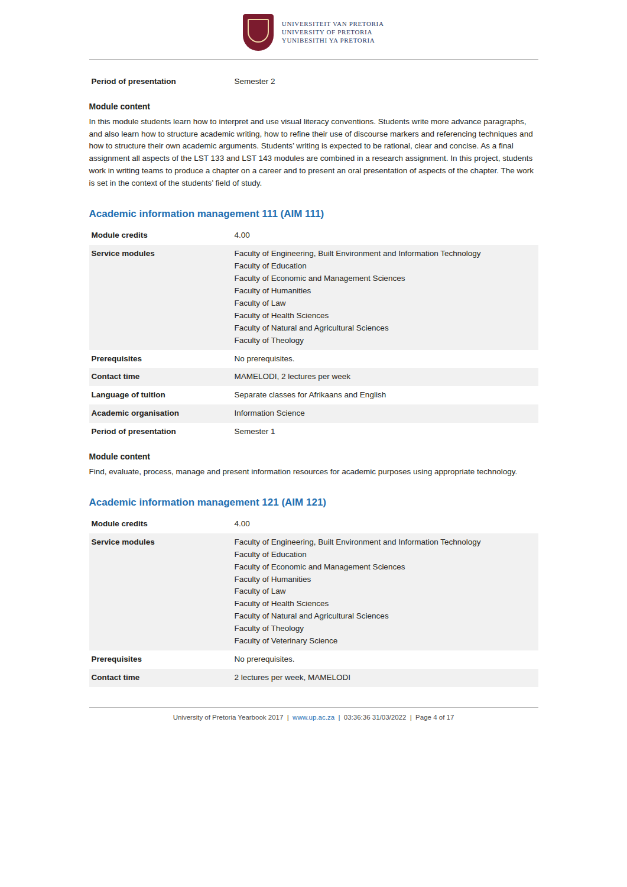UNIVERSITEIT VAN PRETORIA UNIVERSITY OF PRETORIA YUNIBESITHI YA PRETORIA
Period of presentation
Semester 2
Module content
In this module students learn how to interpret and use visual literacy conventions. Students write more advance paragraphs, and also learn how to structure academic writing, how to refine their use of discourse markers and referencing techniques and how to structure their own academic arguments. Students’ writing is expected to be rational, clear and concise. As a final assignment all aspects of the LST 133 and LST 143 modules are combined in a research assignment. In this project, students work in writing teams to produce a chapter on a career and to present an oral presentation of aspects of the chapter. The work is set in the context of the students’ field of study.
Academic information management 111 (AIM 111)
Module credits
4.00
Service modules
Faculty of Engineering, Built Environment and Information Technology Faculty of Education Faculty of Economic and Management Sciences Faculty of Humanities Faculty of Law Faculty of Health Sciences Faculty of Natural and Agricultural Sciences Faculty of Theology
Prerequisites
No prerequisites.
Contact time
MAMELODI, 2 lectures per week
Language of tuition
Separate classes for Afrikaans and English
Academic organisation
Information Science
Period of presentation
Semester 1
Module content
Find, evaluate, process, manage and present information resources for academic purposes using appropriate technology.
Academic information management 121 (AIM 121)
Module credits
4.00
Service modules
Faculty of Engineering, Built Environment and Information Technology Faculty of Education Faculty of Economic and Management Sciences Faculty of Humanities Faculty of Law Faculty of Health Sciences Faculty of Natural and Agricultural Sciences Faculty of Theology Faculty of Veterinary Science
Prerequisites
No prerequisites.
Contact time
2 lectures per week, MAMELODI
University of Pretoria Yearbook 2017 | www.up.ac.za | 03:36:36 31/03/2022 | Page 4 of 17